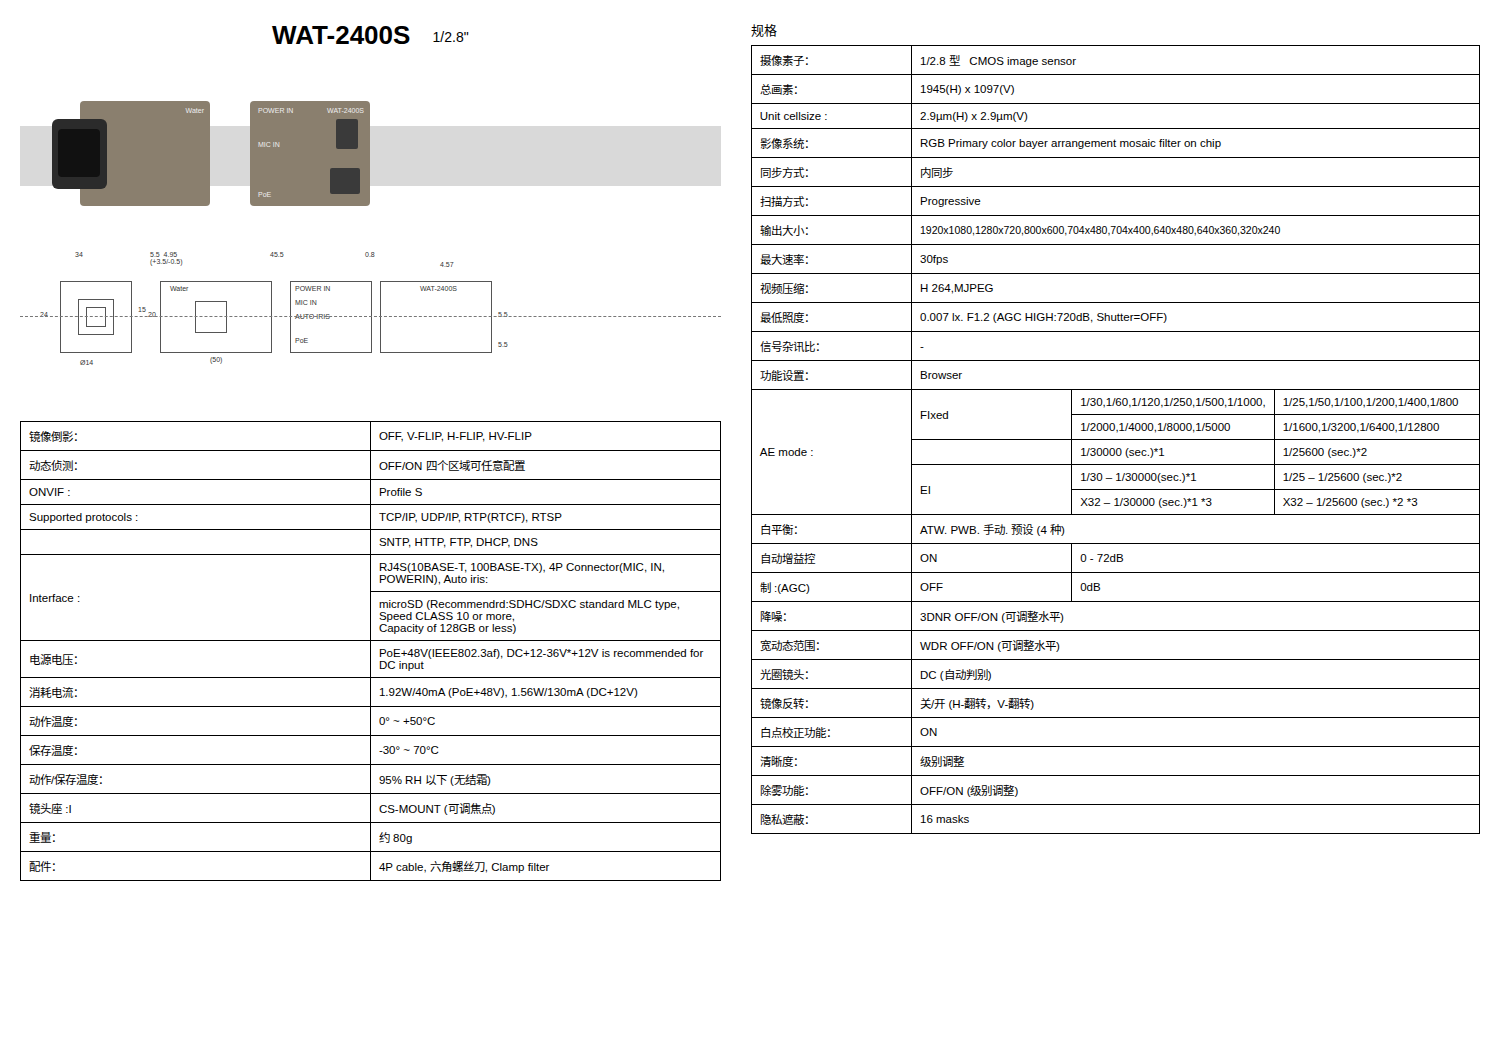WAT-2400S 1/2.8"
Water
POWER IN MIC IN PoE WAT-2400S
34 5.5 4.95
(+3.5/-0.5) 45.5 0.8 4.57
24 15 Ø14
Water (50) 20
POWER IN MIC IN AUTO IRIS PoE
WAT-2400S 5.5 5.5
| 镜像倒影： | OFF, V-FLIP, H-FLIP, HV-FLIP |
| 动态侦测： | OFF/ON 四个区域可任意配置 |
| ONVIF : | Profile S |
| Supported protocols : | TCP/IP, UDP/IP, RTP(RTCF), RTSP |
| | SNTP, HTTP, FTP, DHCP, DNS |
| Interface : | RJ4S(10BASE-T, 100BASE-TX), 4P Connector(MIC, IN, POWERIN), Auto iris: |
| microSD (Recommendrd:SDHC/SDXC standard MLC type, Speed CLASS 10 or more, Capacity of 128GB or less) |
| 电源电压： | PoE+48V(IEEE802.3af), DC+12-36V*+12V is recommended for DC input |
| 消耗电流： | 1.92W/40mA (PoE+48V), 1.56W/130mA (DC+12V) |
| 动作温度： | 0° ~ +50°C |
| 保存温度： | -30° ~ 70°C |
| 动作/保存温度： | 95% RH 以下 (无结霜) |
| 镜头座 :I | CS-MOUNT (可调焦点) |
| 重量： | 约 80g |
| 配件： | 4P cable, 六角螺丝刀, Clamp filter |
规格
| 摄像素子： | 1/2.8 型 CMOS image sensor |
| 总画素： | 1945(H) x 1097(V) |
| Unit cellsize : | 2.9µm(H) x 2.9µm(V) |
| 影像系统： | RGB Primary color bayer arrangement mosaic filter on chip |
| 同步方式： | 内同步 |
| 扫描方式： | Progressive |
| 输出大小： | 1920x1080,1280x720,800x600,704x480,704x400,640x480,640x360,320x240 |
| 最大速率： | 30fps |
| 视频压缩： | H 264,MJPEG |
| 最低照度： | 0.007 lx. F1.2 (AGC HIGH:720dB, Shutter=OFF) |
| 信号杂讯比： | - |
| 功能设置： | Browser |
| AE mode : | FIxed | 1/30,1/60,1/120,1/250,1/500,1/1000, | 1/25,1/50,1/100,1/200,1/400,1/800 |
| 1/2000,1/4000,1/8000,1/5000 | 1/1600,1/3200,1/6400,1/12800 |
| | 1/30000 (sec.)*1 | 1/25600 (sec.)*2 |
| EI | 1/30 – 1/30000(sec.)*1 | 1/25 – 1/25600 (sec.)*2 |
| X32 – 1/30000 (sec.)*1 *3 | X32 – 1/25600 (sec.) *2 *3 |
| 白平衡： | ATW. PWB. 手动. 预设 (4 种) |
| 自动增益控 | ON | 0 - 72dB |
| 制 :(AGC) | OFF | 0dB |
| 降噪： | 3DNR OFF/ON (可调整水平) |
| 宽动态范围： | WDR OFF/ON (可调整水平) |
| 光圈镜头： | DC (自动判别) |
| 镜像反转： | 关/开 (H-翻转，V-翻转) |
| 白点校正功能： | ON |
| 清晰度： | 级别调整 |
| 除雾功能： | OFF/ON (级别调整) |
| 隐私遮蔽： | 16 masks |